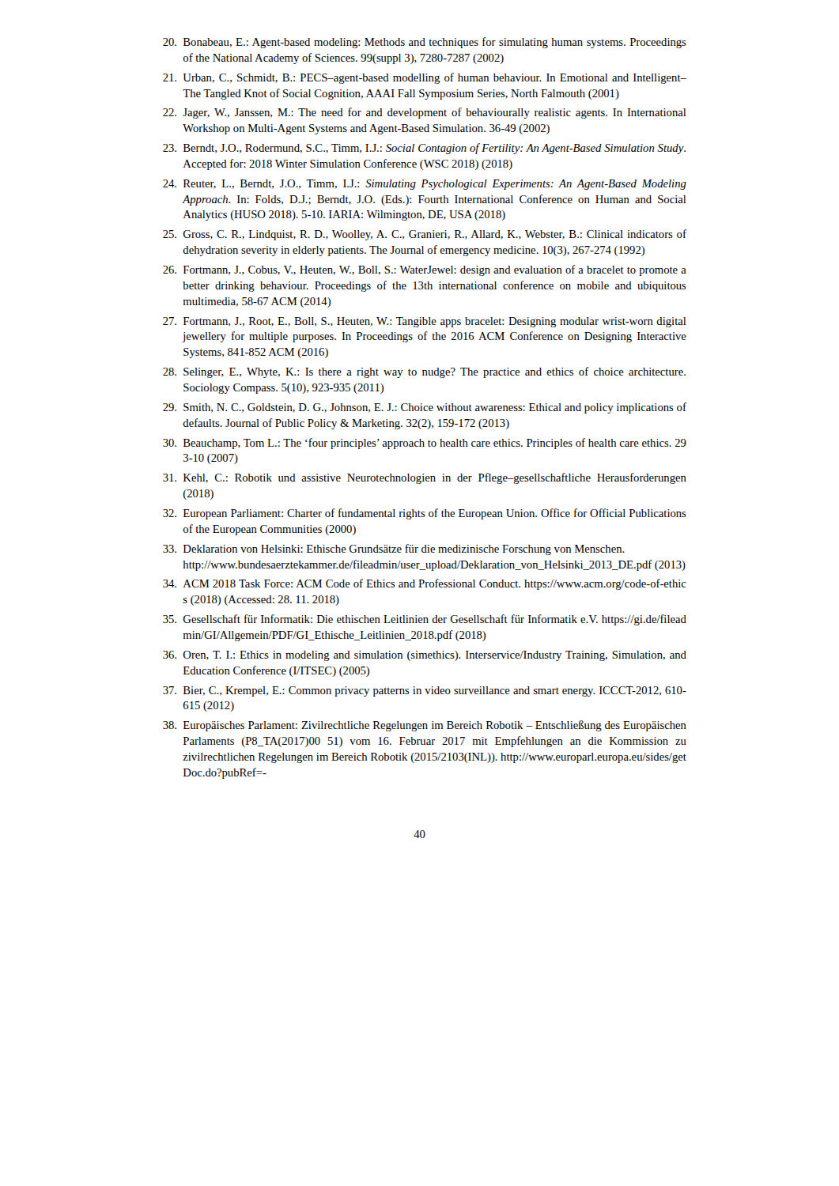20. Bonabeau, E.: Agent-based modeling: Methods and techniques for simulating human systems. Proceedings of the National Academy of Sciences. 99(suppl 3), 7280-7287 (2002)
21. Urban, C., Schmidt, B.: PECS–agent-based modelling of human behaviour. In Emotional and Intelligent–The Tangled Knot of Social Cognition, AAAI Fall Symposium Series, North Falmouth (2001)
22. Jager, W., Janssen, M.: The need for and development of behaviourally realistic agents. In International Workshop on Multi-Agent Systems and Agent-Based Simulation. 36-49 (2002)
23. Berndt, J.O., Rodermund, S.C., Timm, I.J.: Social Contagion of Fertility: An Agent-Based Simulation Study. Accepted for: 2018 Winter Simulation Conference (WSC 2018) (2018)
24. Reuter, L., Berndt, J.O., Timm, I.J.: Simulating Psychological Experiments: An Agent-Based Modeling Approach. In: Folds, D.J.; Berndt, J.O. (Eds.): Fourth International Conference on Human and Social Analytics (HUSO 2018). 5-10. IARIA: Wilmington, DE, USA (2018)
25. Gross, C. R., Lindquist, R. D., Woolley, A. C., Granieri, R., Allard, K., Webster, B.: Clinical indicators of dehydration severity in elderly patients. The Journal of emergency medicine. 10(3), 267-274 (1992)
26. Fortmann, J., Cobus, V., Heuten, W., Boll, S.: WaterJewel: design and evaluation of a bracelet to promote a better drinking behaviour. Proceedings of the 13th international conference on mobile and ubiquitous multimedia, 58-67 ACM (2014)
27. Fortmann, J., Root, E., Boll, S., Heuten, W.: Tangible apps bracelet: Designing modular wrist-worn digital jewellery for multiple purposes. In Proceedings of the 2016 ACM Conference on Designing Interactive Systems, 841-852 ACM (2016)
28. Selinger, E., Whyte, K.: Is there a right way to nudge? The practice and ethics of choice architecture. Sociology Compass. 5(10), 923-935 (2011)
29. Smith, N. C., Goldstein, D. G., Johnson, E. J.: Choice without awareness: Ethical and policy implications of defaults. Journal of Public Policy & Marketing. 32(2), 159-172 (2013)
30. Beauchamp, Tom L.: The ‘four principles’ approach to health care ethics. Principles of health care ethics. 29 3-10 (2007)
31. Kehl, C.: Robotik und assistive Neurotechnologien in der Pflege–gesellschaftliche Herausforderungen (2018)
32. European Parliament: Charter of fundamental rights of the European Union. Office for Official Publications of the European Communities (2000)
33. Deklaration von Helsinki: Ethische Grundsätze für die medizinische Forschung von Menschen.
http://www.bundesaerztekammer.de/fileadmin/user_upload/Deklaration_von_Helsinki_2013_DE.pdf (2013)
34. ACM 2018 Task Force: ACM Code of Ethics and Professional Conduct. https://www.acm.org/code-of-ethics (2018) (Accessed: 28. 11. 2018)
35. Gesellschaft für Informatik: Die ethischen Leitlinien der Gesellschaft für Informatik e.V. https://gi.de/fileadmin/GI/Allgemein/PDF/GI_Ethische_Leitlinien_2018.pdf (2018)
36. Oren, T. I.: Ethics in modeling and simulation (simethics). Interservice/Industry Training, Simulation, and Education Conference (I/ITSEC) (2005)
37. Bier, C., Krempel, E.: Common privacy patterns in video surveillance and smart energy. ICCCT-2012, 610-615 (2012)
38. Europäisches Parlament: Zivilrechtliche Regelungen im Bereich Robotik – Entschließung des Europäischen Parlaments (P8_TA(2017)00 51) vom 16. Februar 2017 mit Empfehlungen an die Kommission zu zivilrechtlichen Regelungen im Bereich Robotik (2015/2103(INL)). http://www.europarl.europa.eu/sides/getDoc.do?pubRef=-
40